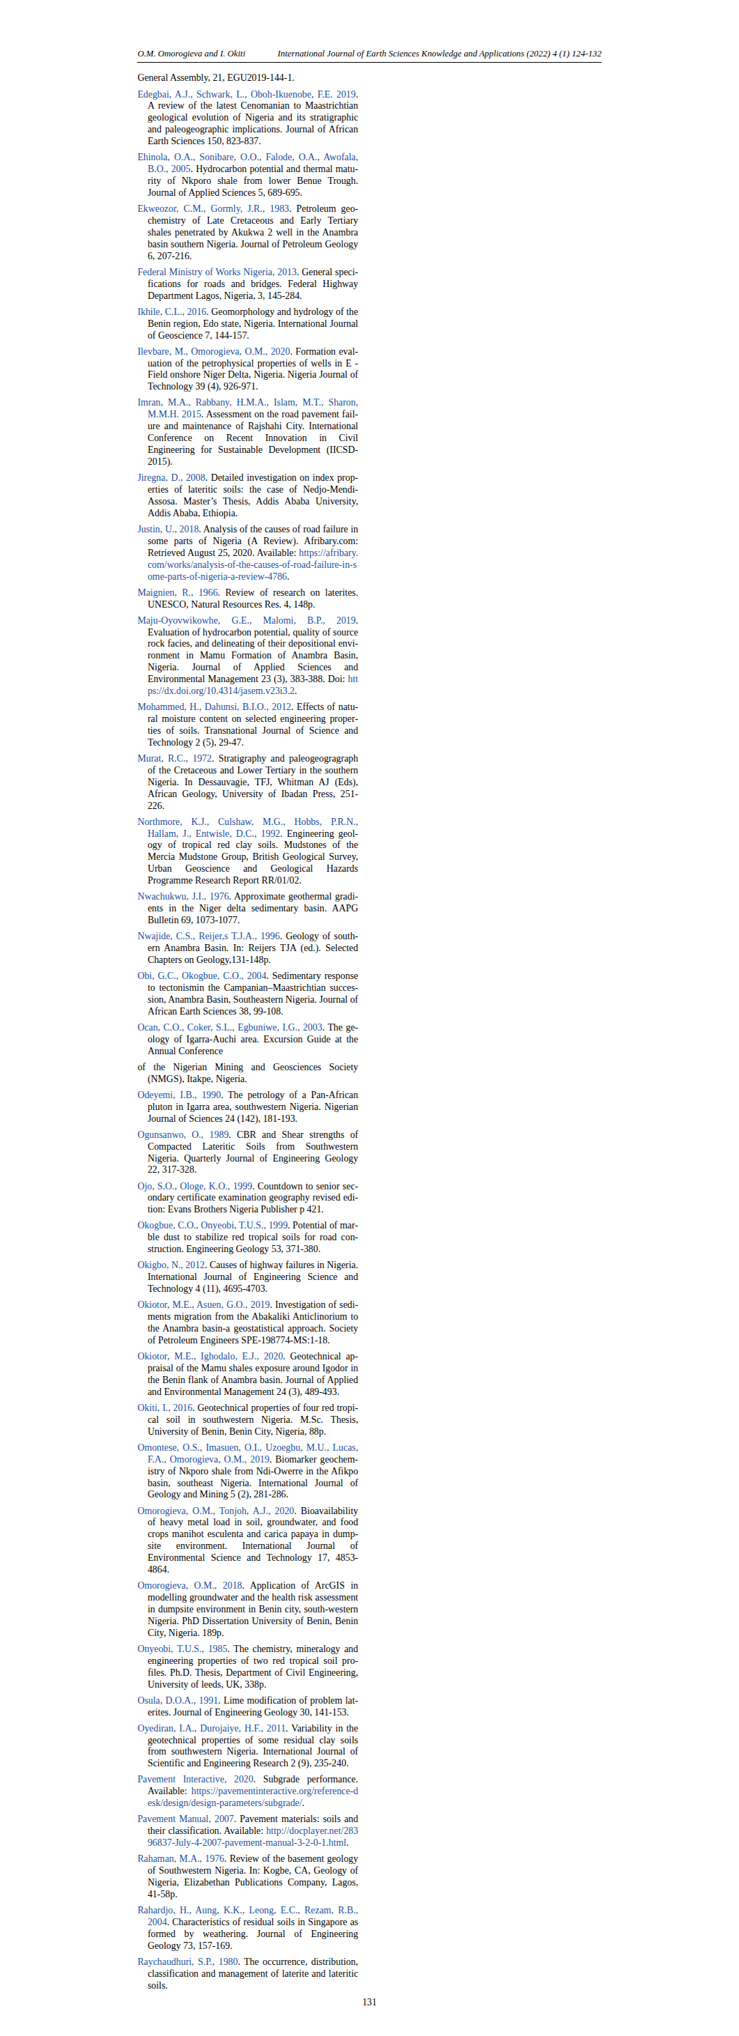O.M. Omorogieva and I. Okiti
International Journal of Earth Sciences Knowledge and Applications (2022) 4 (1) 124-132
General Assembly, 21, EGU2019-144-1.
Edegbai, A.J., Schwark, L., Oboh-Ikuenobe, F.E. 2019. A review of the latest Cenomanian to Maastrichtian geological evolution of Nigeria and its stratigraphic and paleogeographic implications. Journal of African Earth Sciences 150, 823-837.
Ehinola, O.A., Sonibare, O.O., Falode, O.A., Awofala, B.O., 2005. Hydrocarbon potential and thermal maturity of Nkporo shale from lower Benue Trough. Journal of Applied Sciences 5, 689-695.
Ekweozor, C.M., Gormly, J.R., 1983. Petroleum geochemistry of Late Cretaceous and Early Tertiary shales penetrated by Akukwa 2 well in the Anambra basin southern Nigeria. Journal of Petroleum Geology 6, 207-216.
Federal Ministry of Works Nigeria, 2013. General specifications for roads and bridges. Federal Highway Department Lagos, Nigeria, 3, 145-284.
Ikhile, C.L., 2016. Geomorphology and hydrology of the Benin region, Edo state, Nigeria. International Journal of Geoscience 7, 144-157.
Ilevbare, M., Omorogieva, O.M., 2020. Formation evaluation of the petrophysical properties of wells in E - Field onshore Niger Delta, Nigeria. Nigeria Journal of Technology 39 (4), 926-971.
Imran, M.A., Rabbany, H.M.A., Islam, M.T., Sharon, M.M.H. 2015. Assessment on the road pavement failure and maintenance of Rajshahi City. International Conference on Recent Innovation in Civil Engineering for Sustainable Development (IICSD-2015).
Jiregna, D., 2008. Detailed investigation on index properties of lateritic soils: the case of Nedjo-Mendi-Assosa. Master’s Thesis, Addis Ababa University, Addis Ababa, Ethiopia.
Justin, U., 2018. Analysis of the causes of road failure in some parts of Nigeria (A Review). Afribary.com: Retrieved August 25, 2020. Available: https://afribary.com/works/analysis-of-the-causes-of-road-failure-in-some-parts-of-nigeria-a-review-4786.
Maignien, R., 1966. Review of research on laterites. UNESCO, Natural Resources Res. 4, 148p.
Maju-Oyovwikowhe, G.E., Malomi, B.P., 2019. Evaluation of hydrocarbon potential, quality of source rock facies, and delineating of their depositional environment in Mamu Formation of Anambra Basin, Nigeria. Journal of Applied Sciences and Environmental Management 23 (3), 383-388. Doi: https://dx.doi.org/10.4314/jasem.v23i3.2.
Mohammed, H., Dahunsi, B.I.O., 2012. Effects of natural moisture content on selected engineering properties of soils. Transnational Journal of Science and Technology 2 (5), 29-47.
Murat, R.C., 1972. Stratigraphy and paleogeogragraph of the Cretaceous and Lower Tertiary in the southern Nigeria. In Dessauvagie, TFJ, Whitman AJ (Eds), African Geology, University of Ibadan Press, 251-226.
Northmore, K.J., Culshaw, M.G., Hobbs, P.R.N., Hallam, J., Entwisle, D.C., 1992. Engineering geology of tropical red clay soils. Mudstones of the Mercia Mudstone Group, British Geological Survey, Urban Geoscience and Geological Hazards Programme Research Report RR/01/02.
Nwachukwu, J.I., 1976. Approximate geothermal gradients in the Niger delta sedimentary basin. AAPG Bulletin 69, 1073-1077.
Nwajide, C.S., Reijer,s T.J.A., 1996. Geology of southern Anambra Basin. In: Reijers TJA (ed.). Selected Chapters on Geology,131-148p.
Obi, G.C., Okogbue, C.O., 2004. Sedimentary response to tectonismin the Campanian–Maastrichtian succession, Anambra Basin, Southeastern Nigeria. Journal of African Earth Sciences 38, 99-108.
Ocan, C.O., Coker, S.L., Egbuniwe, I.G., 2003. The geology of Igarra-Auchi area. Excursion Guide at the Annual Conference
of the Nigerian Mining and Geosciences Society (NMGS), Itakpe, Nigeria.
Odeyemi, I.B., 1990. The petrology of a Pan-African pluton in Igarra area, southwestern Nigeria. Nigerian Journal of Sciences 24 (142), 181-193.
Ogunsanwo, O., 1989. CBR and Shear strengths of Compacted Lateritic Soils from Southwestern Nigeria. Quarterly Journal of Engineering Geology 22, 317-328.
Ojo, S.O., Ologe, K.O., 1999. Countdown to senior secondary certificate examination geography revised edition: Evans Brothers Nigeria Publisher p 421.
Okogbue, C.O., Onyeobi, T.U.S., 1999. Potential of marble dust to stabilize red tropical soils for road construction. Engineering Geology 53, 371-380.
Okigbo, N., 2012. Causes of highway failures in Nigeria. International Journal of Engineering Science and Technology 4 (11), 4695-4703.
Okiotor, M.E., Asuen, G.O., 2019. Investigation of sediments migration from the Abakaliki Anticlinorium to the Anambra basin-a geostatistical approach. Society of Petroleum Engineers SPE-198774-MS:1-18.
Okiotor, M.E., Ighodalo, E.J., 2020. Geotechnical appraisal of the Mamu shales exposure around Igodor in the Benin flank of Anambra basin. Journal of Applied and Environmental Management 24 (3), 489-493.
Okiti, I., 2016. Geotechnical properties of four red tropical soil in southwestern Nigeria. M.Sc. Thesis, University of Benin, Benin City, Nigeria, 88p.
Omontese, O.S., Imasuen, O.I., Uzoegbu, M.U., Lucas, F.A., Omorogieva, O.M., 2019. Biomarker geochemistry of Nkporo shale from Ndi-Owerre in the Afikpo basin, southeast Nigeria. International Journal of Geology and Mining 5 (2), 281-286.
Omorogieva, O.M., Tonjoh, A.J., 2020. Bioavailability of heavy metal load in soil, groundwater, and food crops manihot esculenta and carica papaya in dumpsite environment. International Journal of Environmental Science and Technology 17, 4853-4864.
Omorogieva, O.M., 2018. Application of ArcGIS in modelling groundwater and the health risk assessment in dumpsite environment in Benin city, south-western Nigeria. PhD Dissertation University of Benin, Benin City, Nigeria. 189p.
Onyeobi, T.U.S., 1985. The chemistry, mineralogy and engineering properties of two red tropical soil profiles. Ph.D. Thesis, Department of Civil Engineering, University of leeds, UK, 338p.
Osula, D.O.A., 1991. Lime modification of problem laterites. Journal of Engineering Geology 30, 141-153.
Oyediran, I.A., Durojaiye, H.F., 2011. Variability in the geotechnical properties of some residual clay soils from southwestern Nigeria. International Journal of Scientific and Engineering Research 2 (9), 235-240.
Pavement Interactive, 2020. Subgrade performance. Available: https://pavementinteractive.org/reference-desk/design/design-parameters/subgrade/.
Pavement Manual, 2007. Pavement materials: soils and their classification. Available: http://docplayer.net/28396837-July-4-2007-pavement-manual-3-2-0-1.html.
Rahaman, M.A., 1976. Review of the basement geology of Southwestern Nigeria. In: Kogbe, CA, Geology of Nigeria, Elizabethan Publications Company, Lagos, 41-58p.
Rahardjo, H., Aung, K.K., Leong, E.C., Rezam, R.B., 2004. Characteristics of residual soils in Singapore as formed by weathering. Journal of Engineering Geology 73, 157-169.
Raychaudhuri, S.P., 1980. The occurrence, distribution, classification and management of laterite and lateritic soils.
131